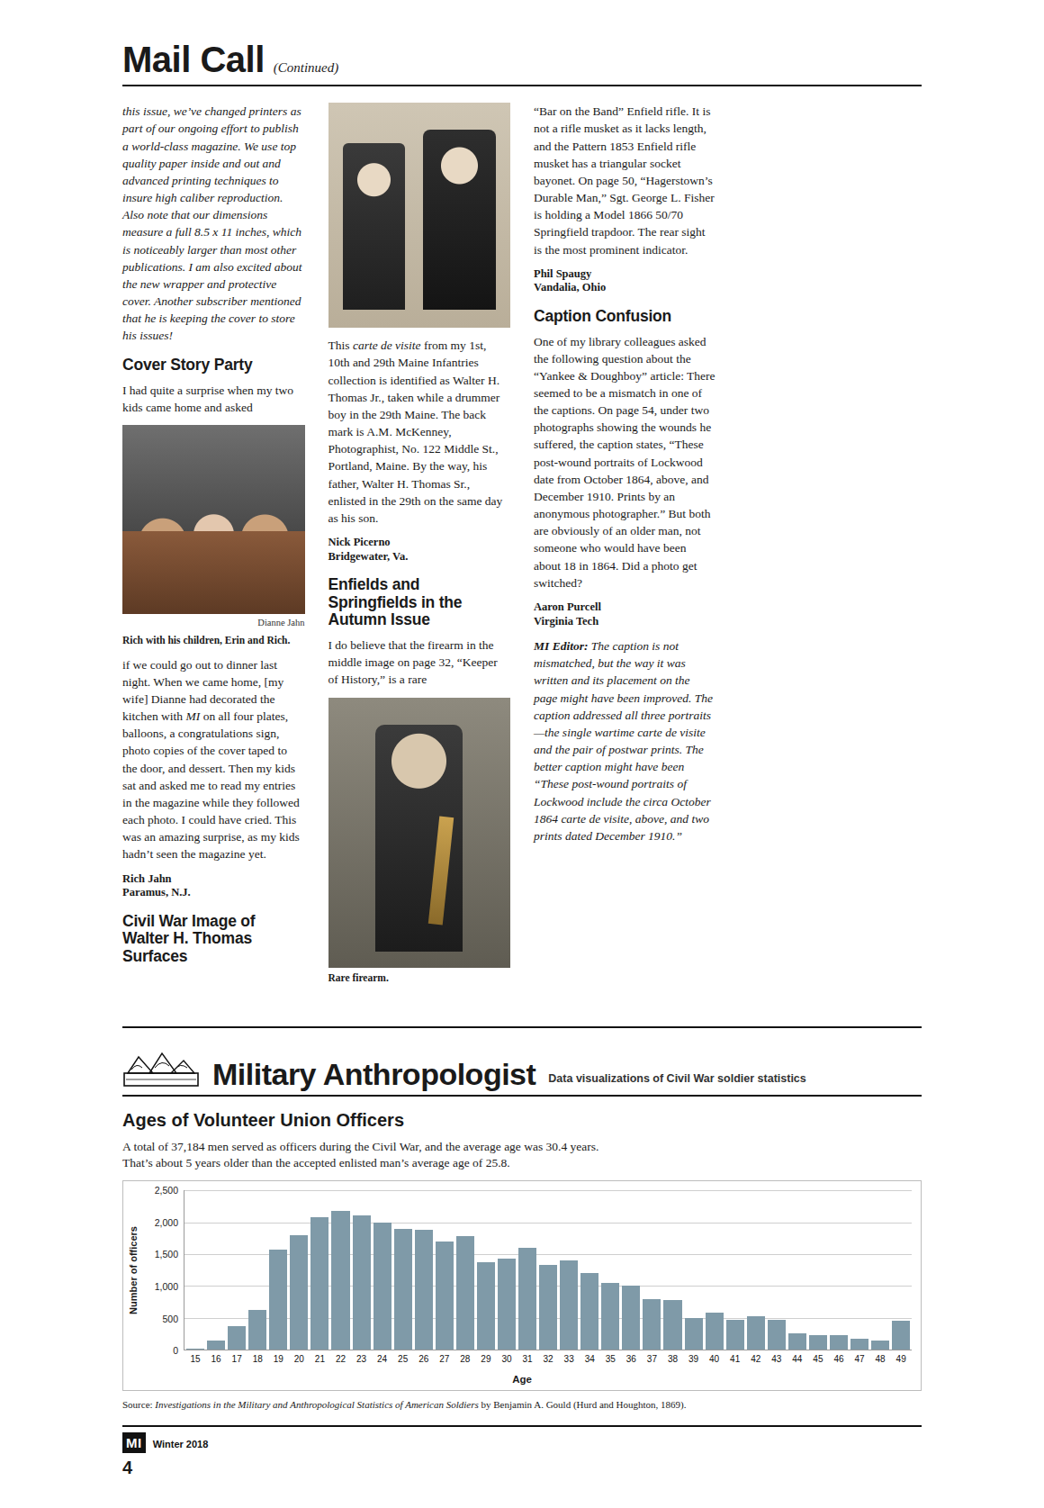Mail Call
(Continued)
this issue, we’ve changed printers as part of our ongoing effort to publish a world-class magazine. We use top quality paper inside and out and advanced printing techniques to insure high caliber reproduction. Also note that our dimensions measure a full 8.5 x 11 inches, which is noticeably larger than most other publications. I am also excited about the new wrapper and protective cover. Another subscriber mentioned that he is keeping the cover to store his issues!
Cover Story Party
I had quite a surprise when my two kids came home and asked
Dianne Jahn
Rich with his children, Erin and Rich.
if we could go out to dinner last night. When we came home, [my wife] Dianne had decorated the kitchen with MI on all four plates, balloons, a congratulations sign, photo copies of the cover taped to the door, and dessert. Then my kids sat and asked me to read my entries in the magazine while they followed each photo. I could have cried. This was an amazing surprise, as my kids hadn’t seen the magazine yet.
Rich Jahn
Paramus, N.J.
Civil War Image of Walter H. Thomas Surfaces
This carte de visite from my 1st, 10th and 29th Maine Infantries collection is identified as Walter H. Thomas Jr., taken while a drummer boy in the 29th Maine. The back mark is A.M. McKenney, Photographist, No. 122 Middle St., Portland, Maine. By the way, his father, Walter H. Thomas Sr., enlisted in the 29th on the same day as his son.
Nick Picerno
Bridgewater, Va.
Enfields and Springfields in the Autumn Issue
I do believe that the firearm in the middle image on page 32, “Keeper of History,” is a rare
Rare firearm.
“Bar on the Band” Enfield rifle. It is not a rifle musket as it lacks length, and the Pattern 1853 Enfield rifle musket has a triangular socket bayonet. On page 50, “Hagerstown’s Durable Man,” Sgt. George L. Fisher is holding a Model 1866 50/70 Springfield trapdoor. The rear sight is the most prominent indicator.
Phil Spaugy
Vandalia, Ohio
Caption Confusion
One of my library colleagues asked the following question about the “Yankee & Doughboy” article: There seemed to be a mismatch in one of the captions. On page 54, under two photographs showing the wounds he suffered, the caption states, “These post-wound portraits of Lockwood date from October 1864, above, and December 1910. Prints by an anonymous photographer.” But both are obviously of an older man, not someone who would have been about 18 in 1864. Did a photo get switched?
Aaron Purcell
Virginia Tech
MI Editor: The caption is not mismatched, but the way it was written and its placement on the page might have been improved. The caption addressed all three portraits—the single wartime carte de visite and the pair of postwar prints. The better caption might have been “These post-wound portraits of Lockwood include the circa October 1864 carte de visite, above, and two prints dated December 1910.”
Military Anthropologist
Data visualizations of Civil War soldier statistics
Ages of Volunteer Union Officers
A total of 37,184 men served as officers during the Civil War, and the average age was 30.4 years.
That’s about 5 years older than the accepted enlisted man’s average age of 25.8.
Number of officers 2,500 2,000 1,500 1,000 500 0
1516171819 2021222324 2526272829 3031323334 3536373839 4041424344 4546474849
Age
Source: Investigations in the Military and Anthropological Statistics of American Soldiers by Benjamin A. Gould (Hurd and Houghton, 1869).
MI Winter 2018
4